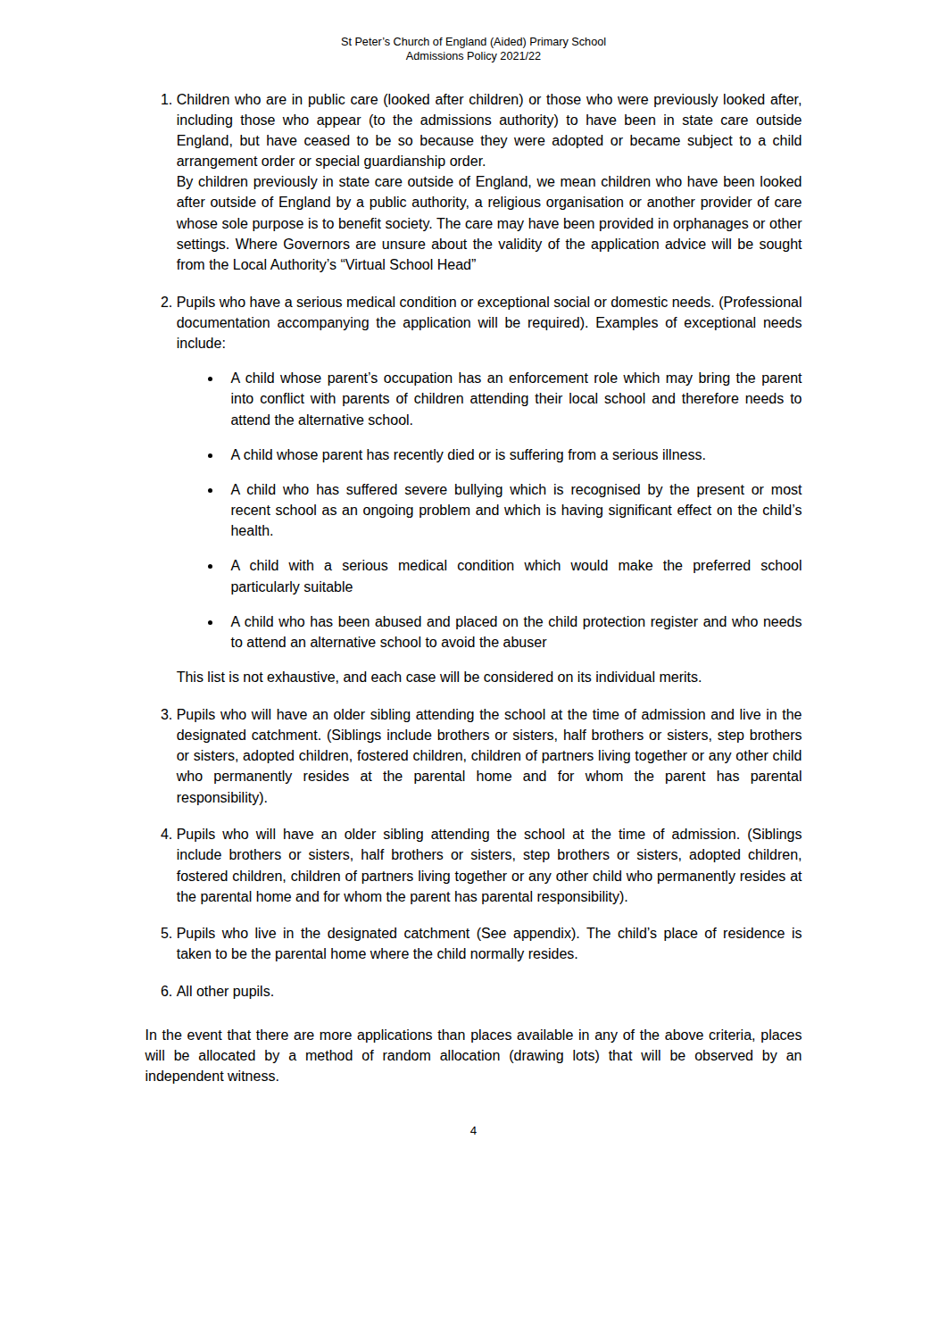St Peter’s Church of England (Aided) Primary School
Admissions Policy 2021/22
Children who are in public care (looked after children) or those who were previously looked after, including those who appear (to the admissions authority) to have been in state care outside England, but have ceased to be so because they were adopted or became subject to a child arrangement order or special guardianship order.
By children previously in state care outside of England, we mean children who have been looked after outside of England by a public authority, a religious organisation or another provider of care whose sole purpose is to benefit society. The care may have been provided in orphanages or other settings. Where Governors are unsure about the validity of the application advice will be sought from the Local Authority’s “Virtual School Head”
Pupils who have a serious medical condition or exceptional social or domestic needs. (Professional documentation accompanying the application will be required). Examples of exceptional needs include:
A child whose parent’s occupation has an enforcement role which may bring the parent into conflict with parents of children attending their local school and therefore needs to attend the alternative school.
A child whose parent has recently died or is suffering from a serious illness.
A child who has suffered severe bullying which is recognised by the present or most recent school as an ongoing problem and which is having significant effect on the child’s health.
A child with a serious medical condition which would make the preferred school particularly suitable
A child who has been abused and placed on the child protection register and who needs to attend an alternative school to avoid the abuser
This list is not exhaustive, and each case will be considered on its individual merits.
Pupils who will have an older sibling attending the school at the time of admission and live in the designated catchment. (Siblings include brothers or sisters, half brothers or sisters, step brothers or sisters, adopted children, fostered children, children of partners living together or any other child who permanently resides at the parental home and for whom the parent has parental responsibility).
Pupils who will have an older sibling attending the school at the time of admission. (Siblings include brothers or sisters, half brothers or sisters, step brothers or sisters, adopted children, fostered children, children of partners living together or any other child who permanently resides at the parental home and for whom the parent has parental responsibility).
Pupils who live in the designated catchment (See appendix). The child’s place of residence is taken to be the parental home where the child normally resides.
All other pupils.
In the event that there are more applications than places available in any of the above criteria, places will be allocated by a method of random allocation (drawing lots) that will be observed by an independent witness.
4